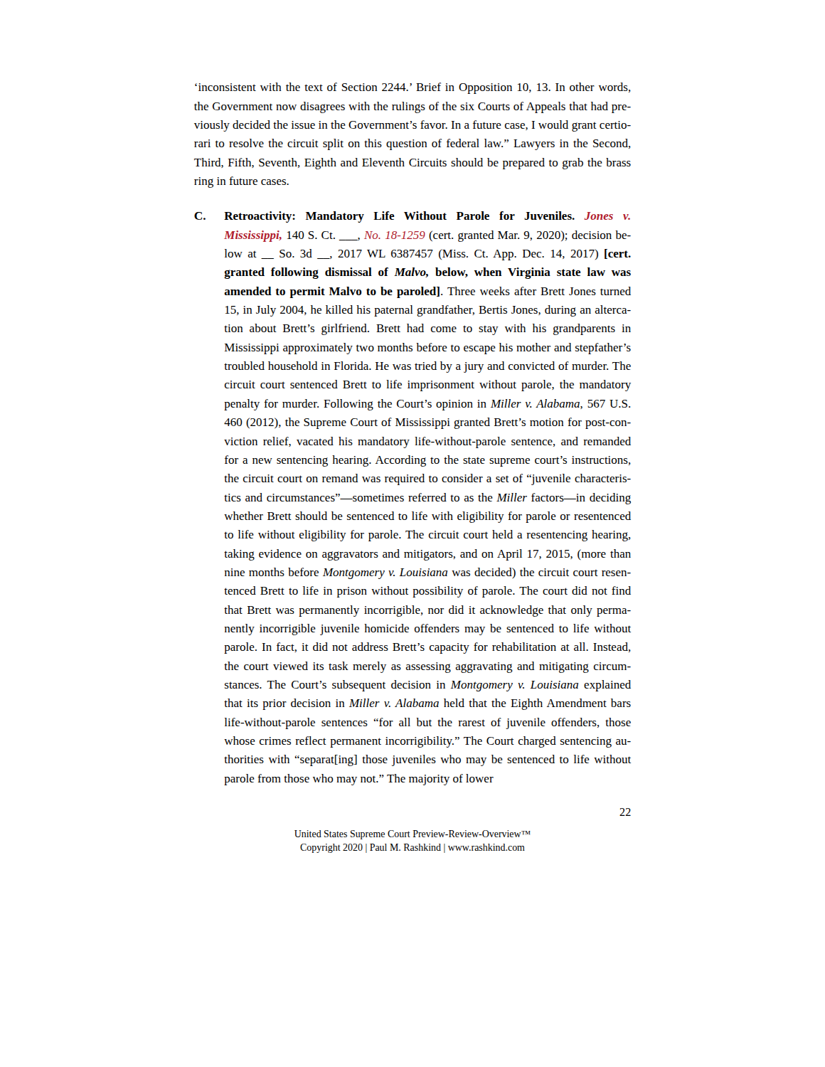‘inconsistent with the text of Section 2244.’ Brief in Opposition 10, 13. In other words, the Government now disagrees with the rulings of the six Courts of Appeals that had previously decided the issue in the Government’s favor. In a future case, I would grant certiorari to resolve the circuit split on this question of federal law.” Lawyers in the Second, Third, Fifth, Seventh, Eighth and Eleventh Circuits should be prepared to grab the brass ring in future cases.
C.
Retroactivity: Mandatory Life Without Parole for Juveniles. Jones v. Mississippi, 140 S. Ct. ___, No. 18-1259 (cert. granted Mar. 9, 2020); decision below at __ So. 3d __, 2017 WL 6387457 (Miss. Ct. App. Dec. 14, 2017) [cert. granted following dismissal of Malvo, below, when Virginia state law was amended to permit Malvo to be paroled]. Three weeks after Brett Jones turned 15, in July 2004, he killed his paternal grandfather, Bertis Jones, during an altercation about Brett’s girlfriend. Brett had come to stay with his grandparents in Mississippi approximately two months before to escape his mother and stepfather’s troubled household in Florida. He was tried by a jury and convicted of murder. The circuit court sentenced Brett to life imprisonment without parole, the mandatory penalty for murder. Following the Court’s opinion in Miller v. Alabama, 567 U.S. 460 (2012), the Supreme Court of Mississippi granted Brett’s motion for post-conviction relief, vacated his mandatory life-without-parole sentence, and remanded for a new sentencing hearing. According to the state supreme court’s instructions, the circuit court on remand was required to consider a set of “juvenile characteristics and circumstances”—sometimes referred to as the Miller factors—in deciding whether Brett should be sentenced to life with eligibility for parole or resentenced to life without eligibility for parole. The circuit court held a resentencing hearing, taking evidence on aggravators and mitigators, and on April 17, 2015, (more than nine months before Montgomery v. Louisiana was decided) the circuit court resentenced Brett to life in prison without possibility of parole. The court did not find that Brett was permanently incorrigible, nor did it acknowledge that only permanently incorrigible juvenile homicide offenders may be sentenced to life without parole. In fact, it did not address Brett’s capacity for rehabilitation at all. Instead, the court viewed its task merely as assessing aggravating and mitigating circumstances. The Court’s subsequent decision in Montgomery v. Louisiana explained that its prior decision in Miller v. Alabama held that the Eighth Amendment bars life-without-parole sentences “for all but the rarest of juvenile offenders, those whose crimes reflect permanent incorrigibility.” The Court charged sentencing authorities with “separat[ing] those juveniles who may be sentenced to life without parole from those who may not.” The majority of lower
22
United States Supreme Court Preview-Review-Overview™ Copyright 2020 | Paul M. Rashkind | www.rashkind.com